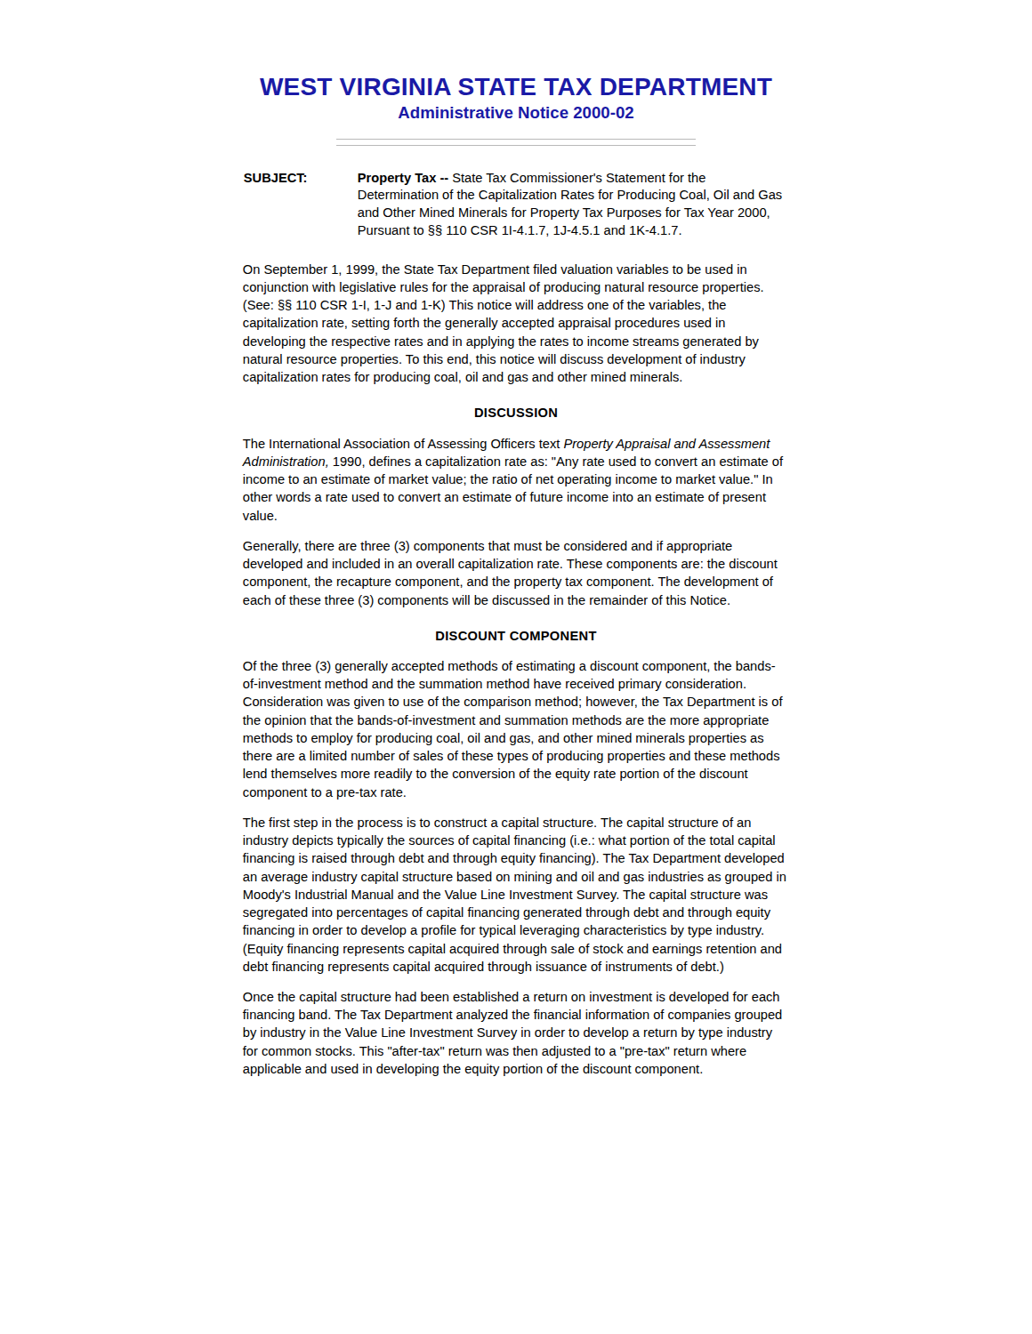WEST VIRGINIA STATE TAX DEPARTMENT
Administrative Notice 2000-02
| SUBJECT: | Property Tax -- State Tax Commissioner's Statement for the Determination of the Capitalization Rates for Producing Coal, Oil and Gas and Other Mined Minerals for Property Tax Purposes for Tax Year 2000, Pursuant to §§ 110 CSR 1I-4.1.7, 1J-4.5.1 and 1K-4.1.7. |
On September 1, 1999, the State Tax Department filed valuation variables to be used in conjunction with legislative rules for the appraisal of producing natural resource properties. (See: §§ 110 CSR 1-I, 1-J and 1-K) This notice will address one of the variables, the capitalization rate, setting forth the generally accepted appraisal procedures used in developing the respective rates and in applying the rates to income streams generated by natural resource properties. To this end, this notice will discuss development of industry capitalization rates for producing coal, oil and gas and other mined minerals.
DISCUSSION
The International Association of Assessing Officers text Property Appraisal and Assessment Administration, 1990, defines a capitalization rate as: "Any rate used to convert an estimate of income to an estimate of market value; the ratio of net operating income to market value." In other words a rate used to convert an estimate of future income into an estimate of present value.
Generally, there are three (3) components that must be considered and if appropriate developed and included in an overall capitalization rate. These components are: the discount component, the recapture component, and the property tax component. The development of each of these three (3) components will be discussed in the remainder of this Notice.
DISCOUNT COMPONENT
Of the three (3) generally accepted methods of estimating a discount component, the bands-of-investment method and the summation method have received primary consideration. Consideration was given to use of the comparison method; however, the Tax Department is of the opinion that the bands-of-investment and summation methods are the more appropriate methods to employ for producing coal, oil and gas, and other mined minerals properties as there are a limited number of sales of these types of producing properties and these methods lend themselves more readily to the conversion of the equity rate portion of the discount component to a pre-tax rate.
The first step in the process is to construct a capital structure. The capital structure of an industry depicts typically the sources of capital financing (i.e.: what portion of the total capital financing is raised through debt and through equity financing). The Tax Department developed an average industry capital structure based on mining and oil and gas industries as grouped in Moody's Industrial Manual and the Value Line Investment Survey. The capital structure was segregated into percentages of capital financing generated through debt and through equity financing in order to develop a profile for typical leveraging characteristics by type industry. (Equity financing represents capital acquired through sale of stock and earnings retention and debt financing represents capital acquired through issuance of instruments of debt.)
Once the capital structure had been established a return on investment is developed for each financing band. The Tax Department analyzed the financial information of companies grouped by industry in the Value Line Investment Survey in order to develop a return by type industry for common stocks. This "after-tax" return was then adjusted to a "pre-tax" return where applicable and used in developing the equity portion of the discount component.